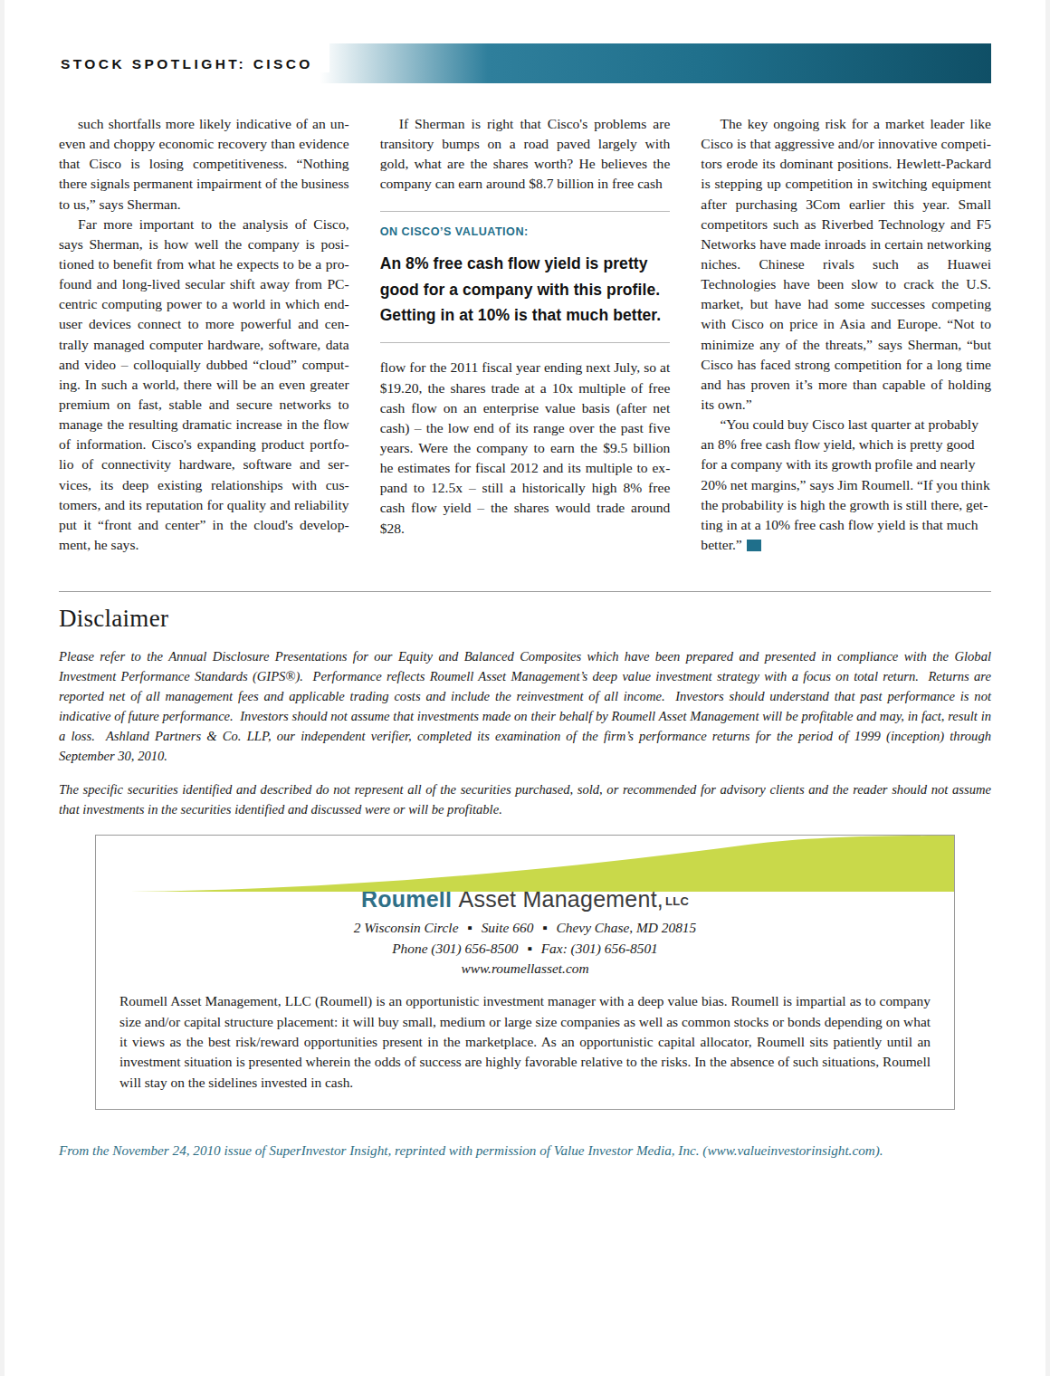Stock Spotlight: Cisco
such shortfalls more likely indicative of an uneven and choppy economic recovery than evidence that Cisco is losing competitiveness. “Nothing there signals permanent impairment of the business to us,” says Sherman.
Far more important to the analysis of Cisco, says Sherman, is how well the company is positioned to benefit from what he expects to be a profound and long-lived secular shift away from PC-centric computing power to a world in which end-user devices connect to more powerful and centrally managed computer hardware, software, data and video – colloquially dubbed “cloud” computing. In such a world, there will be an even greater premium on fast, stable and secure networks to manage the resulting dramatic increase in the flow of information. Cisco's expanding product portfolio of connectivity hardware, software and services, its deep existing relationships with customers, and its reputation for quality and reliability put it “front and center” in the cloud's development, he says.
If Sherman is right that Cisco's problems are transitory bumps on a road paved largely with gold, what are the shares worth? He believes the company can earn around $8.7 billion in free cash
On Cisco’s Valuation:
An 8% free cash flow yield is pretty good for a company with this profile. Getting in at 10% is that much better.
flow for the 2011 fiscal year ending next July, so at $19.20, the shares trade at a 10x multiple of free cash flow on an enterprise value basis (after net cash) – the low end of its range over the past five years. Were the company to earn the $9.5 billion he estimates for fiscal 2012 and its multiple to expand to 12.5x – still a historically high 8% free cash flow yield – the shares would trade around $28.
The key ongoing risk for a market leader like Cisco is that aggressive and/or innovative competitors erode its dominant positions. Hewlett-Packard is stepping up competition in switching equipment after purchasing 3Com earlier this year. Small competitors such as Riverbed Technology and F5 Networks have made inroads in certain networking niches. Chinese rivals such as Huawei Technologies have been slow to crack the U.S. market, but have had some successes competing with Cisco on price in Asia and Europe. “Not to minimize any of the threats,” says Sherman, “but Cisco has faced strong competition for a long time and has proven it’s more than capable of holding its own.”
“You could buy Cisco last quarter at probably an 8% free cash flow yield, which is pretty good for a company with its growth profile and nearly 20% net margins,” says Jim Roumell. “If you think the probability is high the growth is still there, getting in at a 10% free cash flow yield is that much better.”SI
Disclaimer
Please refer to the Annual Disclosure Presentations for our Equity and Balanced Composites which have been prepared and presented in compliance with the Global Investment Performance Standards (GIPS®). Performance reflects Roumell Asset Management’s deep value investment strategy with a focus on total return. Returns are reported net of all management fees and applicable trading costs and include the reinvestment of all income. Investors should understand that past performance is not indicative of future performance. Investors should not assume that investments made on their behalf by Roumell Asset Management will be profitable and may, in fact, result in a loss. Ashland Partners & Co. LLP, our independent verifier, completed its examination of the firm’s performance returns for the period of 1999 (inception) through September 30, 2010.
The specific securities identified and described do not represent all of the securities purchased, sold, or recommended for advisory clients and the reader should not assume that investments in the securities identified and discussed were or will be profitable.
Roumell Asset Management, LLC
2 Wisconsin Circle ▪ Suite 660 ▪ Chevy Chase, MD 20815
Phone (301) 656-8500 ▪ Fax: (301) 656-8501
www.roumellasset.com
Roumell Asset Management, LLC (Roumell) is an opportunistic investment manager with a deep value bias. Roumell is impartial as to company size and/or capital structure placement: it will buy small, medium or large size companies as well as common stocks or bonds depending on what it views as the best risk/reward opportunities present in the marketplace. As an opportunistic capital allocator, Roumell sits patiently until an investment situation is presented wherein the odds of success are highly favorable relative to the risks. In the absence of such situations, Roumell will stay on the sidelines invested in cash.
From the November 24, 2010 issue of SuperInvestor Insight, reprinted with permission of Value Investor Media, Inc. (www.valueinvestorinsight.com).